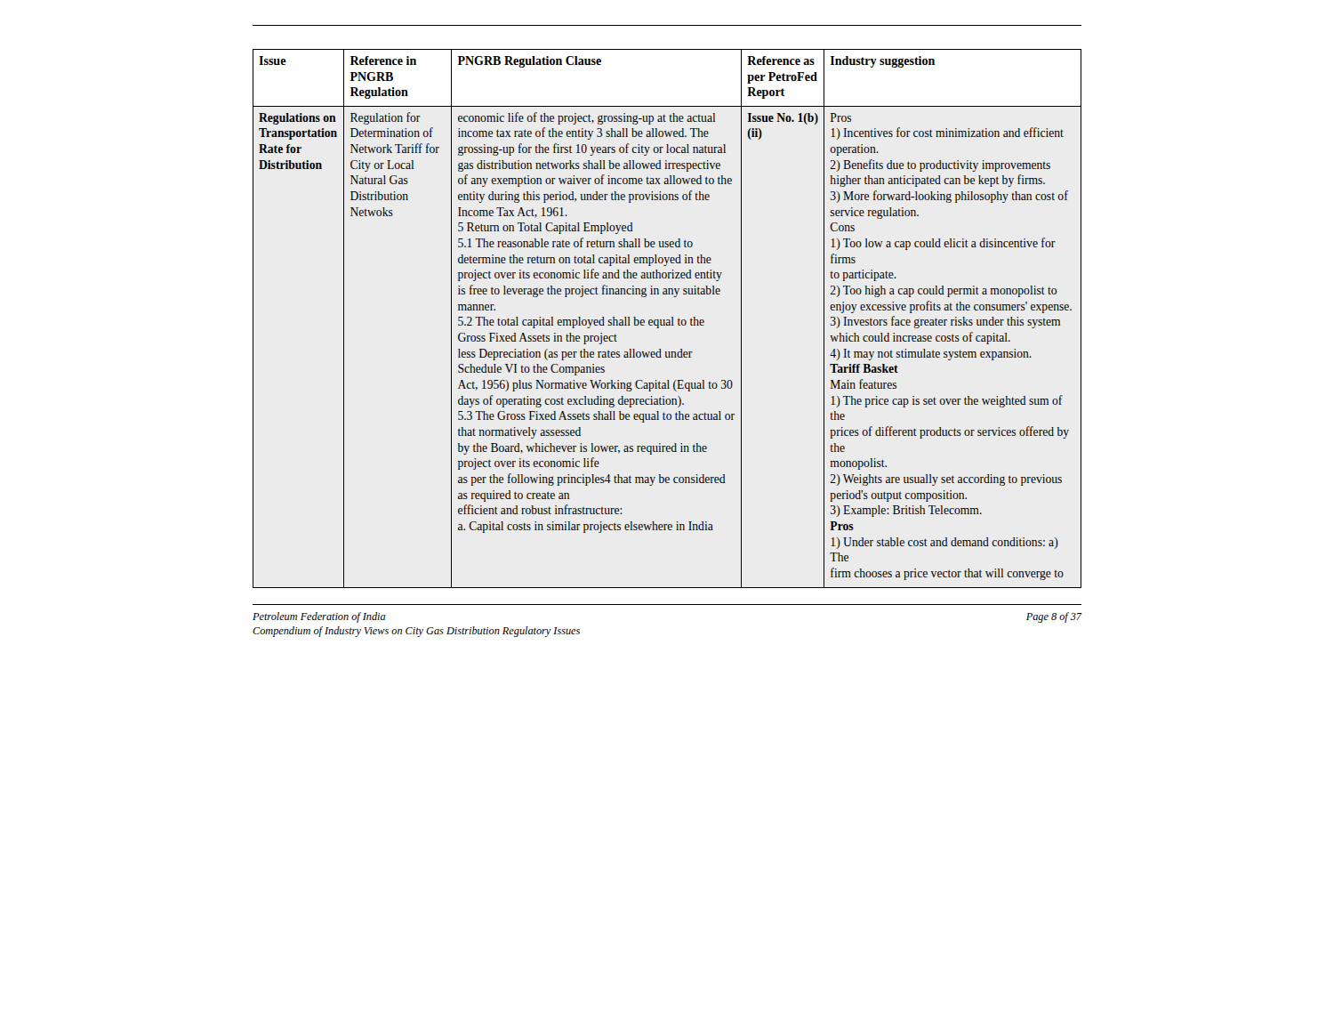| Issue | Reference in PNGRB Regulation | PNGRB Regulation Clause | Reference as per PetroFed Report | Industry suggestion |
| --- | --- | --- | --- | --- |
| Regulations on Transportation Rate for Distribution | Regulation for Determination of Network Tariff for City or Local Natural Gas Distribution Netwoks | economic life of the project, grossing-up at the actual income tax rate of the entity 3 shall be allowed. The grossing-up for the first 10 years of city or local natural gas distribution networks shall be allowed irrespective of any exemption or waiver of income tax allowed to the entity during this period, under the provisions of the Income Tax Act, 1961. 5 Return on Total Capital Employed 5.1 The reasonable rate of return shall be used to determine the return on total capital employed in the project over its economic life and the authorized entity is free to leverage the project financing in any suitable manner. 5.2 The total capital employed shall be equal to the Gross Fixed Assets in the project less Depreciation (as per the rates allowed under Schedule VI to the Companies Act, 1956) plus Normative Working Capital (Equal to 30 days of operating cost excluding depreciation). 5.3 The Gross Fixed Assets shall be equal to the actual or that normatively assessed by the Board, whichever is lower, as required in the project over its economic life as per the following principles4 that may be considered as required to create an efficient and robust infrastructure: a. Capital costs in similar projects elsewhere in India | Issue No. 1(b) (ii) | Pros 1) Incentives for cost minimization and efficient operation. 2) Benefits due to productivity improvements higher than anticipated can be kept by firms. 3) More forward-looking philosophy than cost of service regulation. Cons 1) Too low a cap could elicit a disincentive for firms to participate. 2) Too high a cap could permit a monopolist to enjoy excessive profits at the consumers' expense. 3) Investors face greater risks under this system which could increase costs of capital. 4) It may not stimulate system expansion. Tariff Basket Main features 1) The price cap is set over the weighted sum of the prices of different products or services offered by the monopolist. 2) Weights are usually set according to previous period's output composition. 3) Example: British Telecomm. Pros 1) Under stable cost and demand conditions: a) The firm chooses a price vector that will converge to |
Petroleum Federation of India
Compendium of Industry Views on City Gas Distribution Regulatory Issues
Page 8 of 37